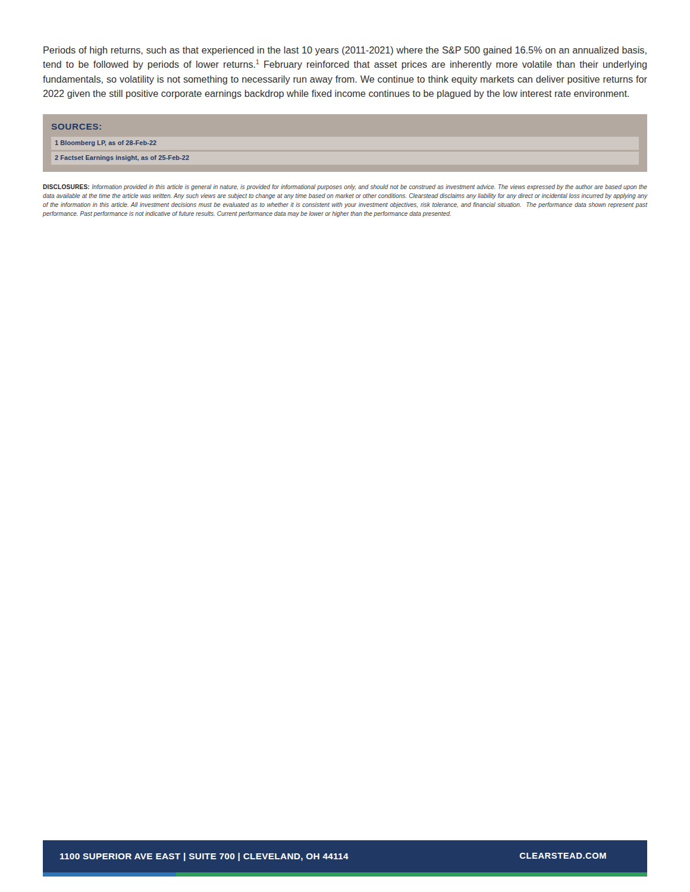Periods of high returns, such as that experienced in the last 10 years (2011-2021) where the S&P 500 gained 16.5% on an annualized basis, tend to be followed by periods of lower returns.1 February reinforced that asset prices are inherently more volatile than their underlying fundamentals, so volatility is not something to necessarily run away from. We continue to think equity markets can deliver positive returns for 2022 given the still positive corporate earnings backdrop while fixed income continues to be plagued by the low interest rate environment.
SOURCES:
1 Bloomberg LP, as of 28-Feb-22
2 Factset Earnings insight, as of 25-Feb-22
DISCLOSURES: Information provided in this article is general in nature, is provided for informational purposes only, and should not be construed as investment advice. The views expressed by the author are based upon the data available at the time the article was written. Any such views are subject to change at any time based on market or other conditions. Clearstead disclaims any liability for any direct or incidental loss incurred by applying any of the information in this article. All investment decisions must be evaluated as to whether it is consistent with your investment objectives, risk tolerance, and financial situation. The performance data shown represent past performance. Past performance is not indicative of future results. Current performance data may be lower or higher than the performance data presented.
1100 SUPERIOR AVE EAST | SUITE 700 | CLEVELAND, OH 44114
CLEARSTEAD.COM